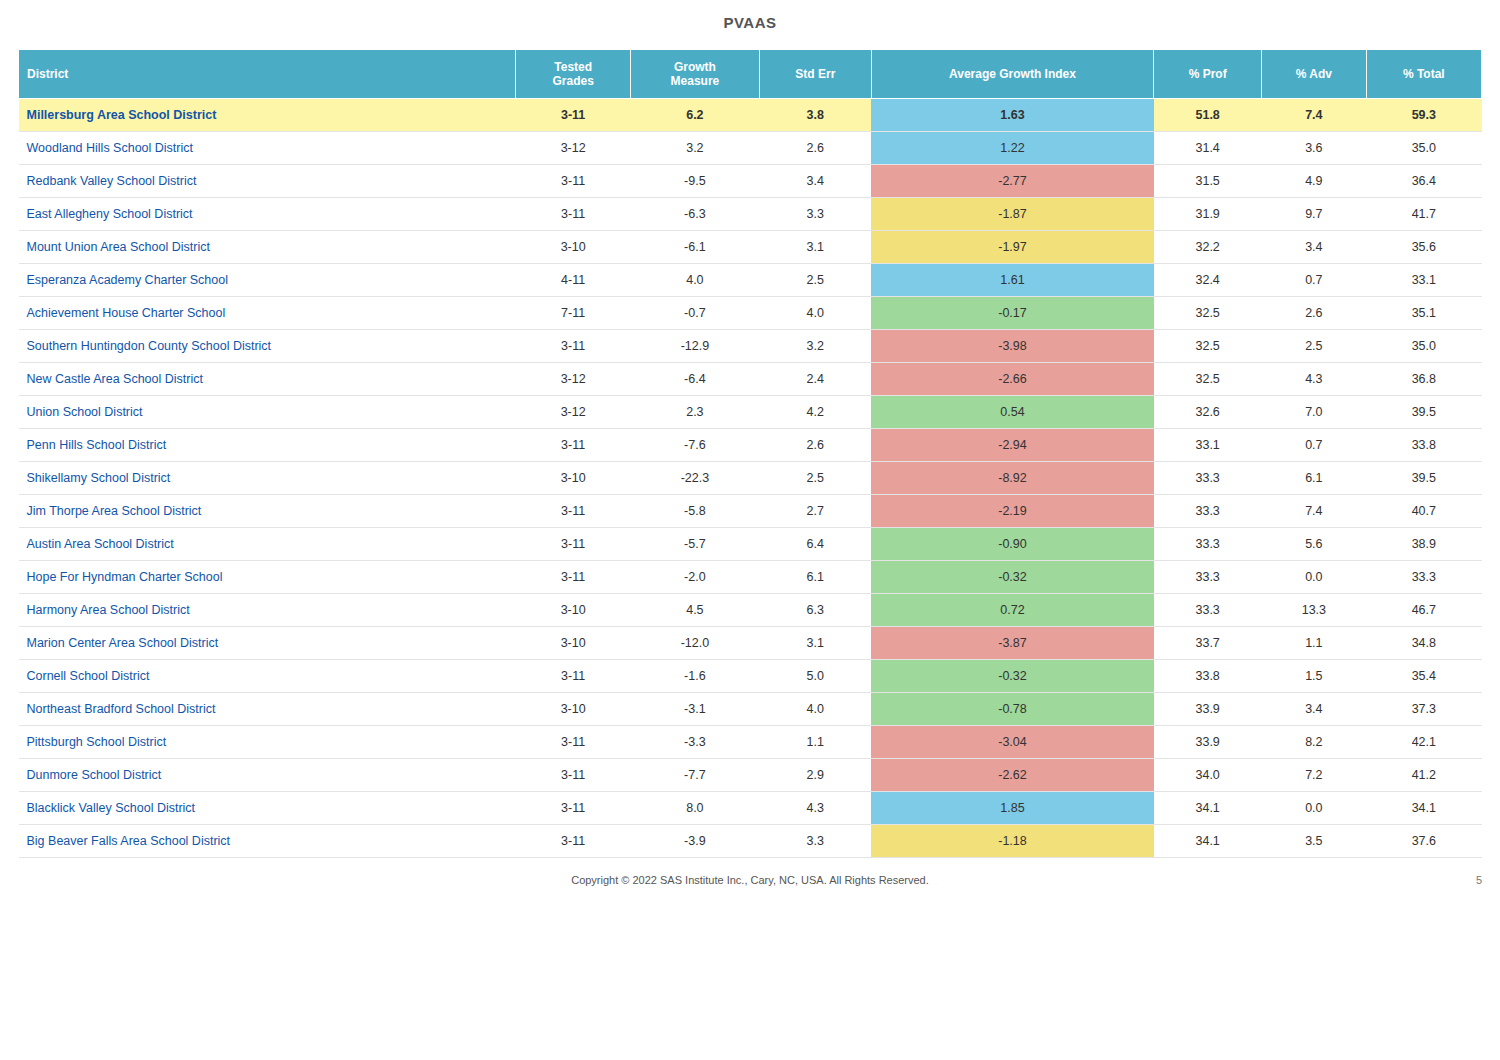PVAAS
| District | Tested Grades | Growth Measure | Std Err | Average Growth Index | % Prof | % Adv | % Total |
| --- | --- | --- | --- | --- | --- | --- | --- |
| Millersburg Area School District | 3-11 | 6.2 | 3.8 | 1.63 | 51.8 | 7.4 | 59.3 |
| Woodland Hills School District | 3-12 | 3.2 | 2.6 | 1.22 | 31.4 | 3.6 | 35.0 |
| Redbank Valley School District | 3-11 | -9.5 | 3.4 | -2.77 | 31.5 | 4.9 | 36.4 |
| East Allegheny School District | 3-11 | -6.3 | 3.3 | -1.87 | 31.9 | 9.7 | 41.7 |
| Mount Union Area School District | 3-10 | -6.1 | 3.1 | -1.97 | 32.2 | 3.4 | 35.6 |
| Esperanza Academy Charter School | 4-11 | 4.0 | 2.5 | 1.61 | 32.4 | 0.7 | 33.1 |
| Achievement House Charter School | 7-11 | -0.7 | 4.0 | -0.17 | 32.5 | 2.6 | 35.1 |
| Southern Huntingdon County School District | 3-11 | -12.9 | 3.2 | -3.98 | 32.5 | 2.5 | 35.0 |
| New Castle Area School District | 3-12 | -6.4 | 2.4 | -2.66 | 32.5 | 4.3 | 36.8 |
| Union School District | 3-12 | 2.3 | 4.2 | 0.54 | 32.6 | 7.0 | 39.5 |
| Penn Hills School District | 3-11 | -7.6 | 2.6 | -2.94 | 33.1 | 0.7 | 33.8 |
| Shikellamy School District | 3-10 | -22.3 | 2.5 | -8.92 | 33.3 | 6.1 | 39.5 |
| Jim Thorpe Area School District | 3-11 | -5.8 | 2.7 | -2.19 | 33.3 | 7.4 | 40.7 |
| Austin Area School District | 3-11 | -5.7 | 6.4 | -0.90 | 33.3 | 5.6 | 38.9 |
| Hope For Hyndman Charter School | 3-11 | -2.0 | 6.1 | -0.32 | 33.3 | 0.0 | 33.3 |
| Harmony Area School District | 3-10 | 4.5 | 6.3 | 0.72 | 33.3 | 13.3 | 46.7 |
| Marion Center Area School District | 3-10 | -12.0 | 3.1 | -3.87 | 33.7 | 1.1 | 34.8 |
| Cornell School District | 3-11 | -1.6 | 5.0 | -0.32 | 33.8 | 1.5 | 35.4 |
| Northeast Bradford School District | 3-10 | -3.1 | 4.0 | -0.78 | 33.9 | 3.4 | 37.3 |
| Pittsburgh School District | 3-11 | -3.3 | 1.1 | -3.04 | 33.9 | 8.2 | 42.1 |
| Dunmore School District | 3-11 | -7.7 | 2.9 | -2.62 | 34.0 | 7.2 | 41.2 |
| Blacklick Valley School District | 3-11 | 8.0 | 4.3 | 1.85 | 34.1 | 0.0 | 34.1 |
| Big Beaver Falls Area School District | 3-11 | -3.9 | 3.3 | -1.18 | 34.1 | 3.5 | 37.6 |
Copyright © 2022 SAS Institute Inc., Cary, NC, USA. All Rights Reserved. 5